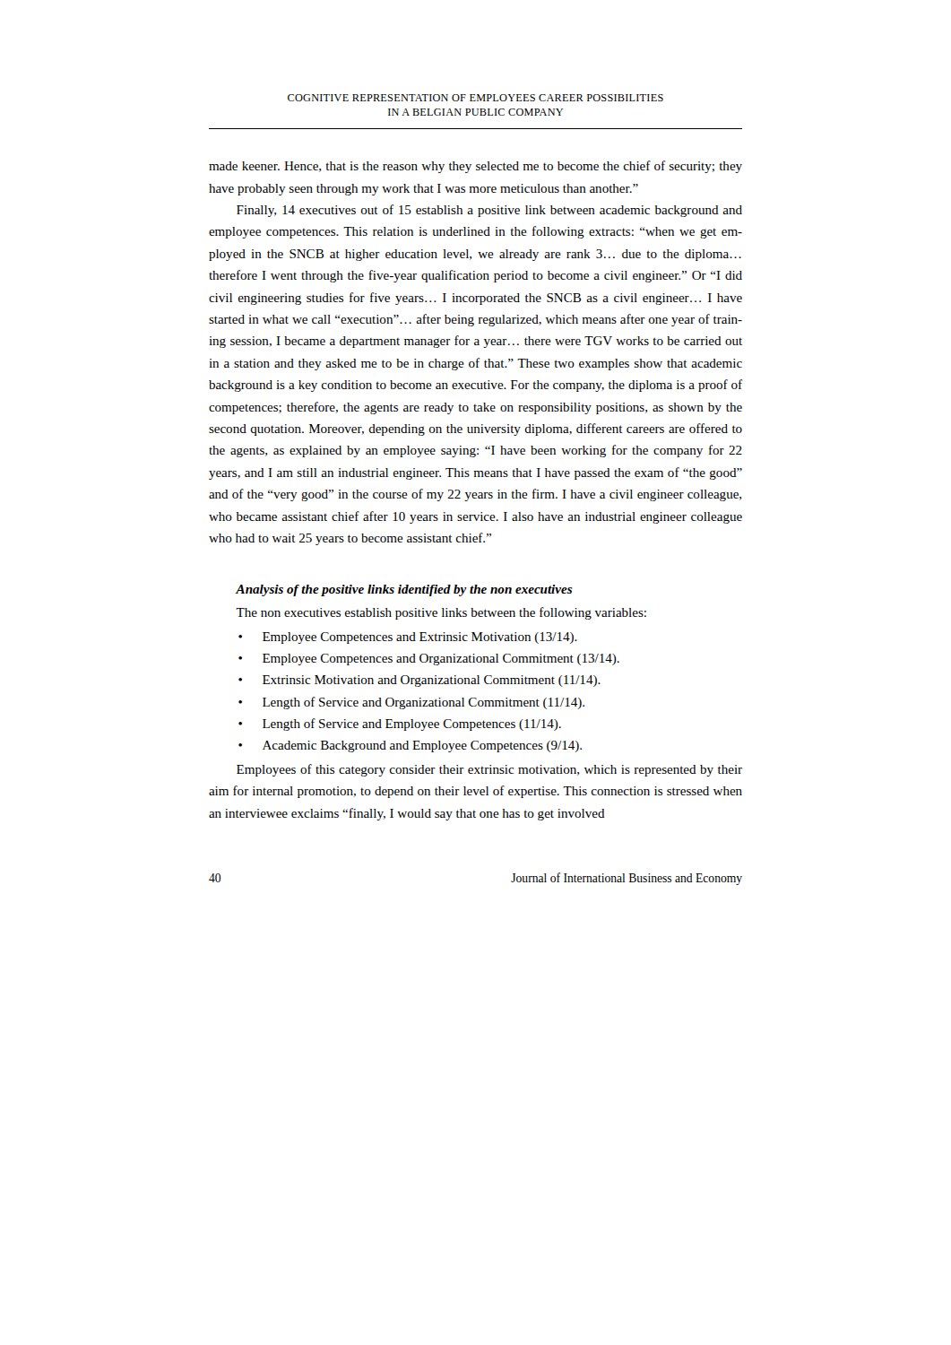Cognitive Representation of Employees Career Possibilities
in a Belgian Public Company
made keener. Hence, that is the reason why they selected me to become the chief of security; they have probably seen through my work that I was more meticulous than another.”
Finally, 14 executives out of 15 establish a positive link between academic background and employee competences. This relation is underlined in the following extracts: “when we get employed in the SNCB at higher education level, we already are rank 3… due to the diploma… therefore I went through the five-year qualification period to become a civil engineer.” Or “I did civil engineering studies for five years… I incorporated the SNCB as a civil engineer… I have started in what we call “execution”… after being regularized, which means after one year of training session, I became a department manager for a year… there were TGV works to be carried out in a station and they asked me to be in charge of that.” These two examples show that academic background is a key condition to become an executive. For the company, the diploma is a proof of competences; therefore, the agents are ready to take on responsibility positions, as shown by the second quotation. Moreover, depending on the university diploma, different careers are offered to the agents, as explained by an employee saying: “I have been working for the company for 22 years, and I am still an industrial engineer. This means that I have passed the exam of “the good” and of the “very good” in the course of my 22 years in the firm. I have a civil engineer colleague, who became assistant chief after 10 years in service. I also have an industrial engineer colleague who had to wait 25 years to become assistant chief.”
Analysis of the positive links identified by the non executives
The non executives establish positive links between the following variables:
Employee Competences and Extrinsic Motivation (13/14).
Employee Competences and Organizational Commitment (13/14).
Extrinsic Motivation and Organizational Commitment (11/14).
Length of Service and Organizational Commitment (11/14).
Length of Service and Employee Competences (11/14).
Academic Background and Employee Competences (9/14).
Employees of this category consider their extrinsic motivation, which is represented by their aim for internal promotion, to depend on their level of expertise. This connection is stressed when an interviewee exclaims “finally, I would say that one has to get involved
40 Journal of International Business and Economy